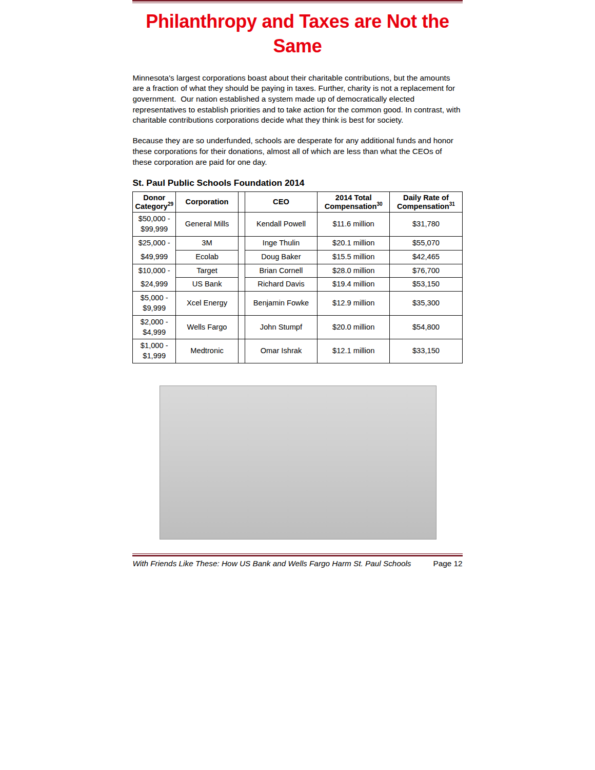Philanthropy and Taxes are Not the Same
Minnesota's largest corporations boast about their charitable contributions, but the amounts are a fraction of what they should be paying in taxes. Further, charity is not a replacement for government. Our nation established a system made up of democratically elected representatives to establish priorities and to take action for the common good. In contrast, with charitable contributions corporations decide what they think is best for society.
Because they are so underfunded, schools are desperate for any additional funds and honor these corporations for their donations, almost all of which are less than what the CEOs of these corporation are paid for one day.
St. Paul Public Schools Foundation 2014
| Donor Category 29 | Corporation | | CEO | 2014 Total Compensation 30 | Daily Rate of Compensation 31 |
| --- | --- | --- | --- | --- | --- |
| $50,000 - $99,999 | General Mills | | Kendall Powell | $11.6 million | $31,780 |
| $25,000 - | 3M | | Inge Thulin | $20.1 million | $55,070 |
| $49,999 | Ecolab | | Doug Baker | $15.5 million | $42,465 |
| $10,000 - | Target | | Brian Cornell | $28.0 million | $76,700 |
| $24,999 | US Bank | | Richard Davis | $19.4 million | $53,150 |
| $5,000 - $9,999 | Xcel Energy | | Benjamin Fowke | $12.9 million | $35,300 |
| $2,000 - $4,999 | Wells Fargo | | John Stumpf | $20.0 million | $54,800 |
| $1,000 - $1,999 | Medtronic | | Omar Ishrak | $12.1 million | $33,150 |
With Friends Like These: How US Bank and Wells Fargo Harm St. Paul Schools Page 12